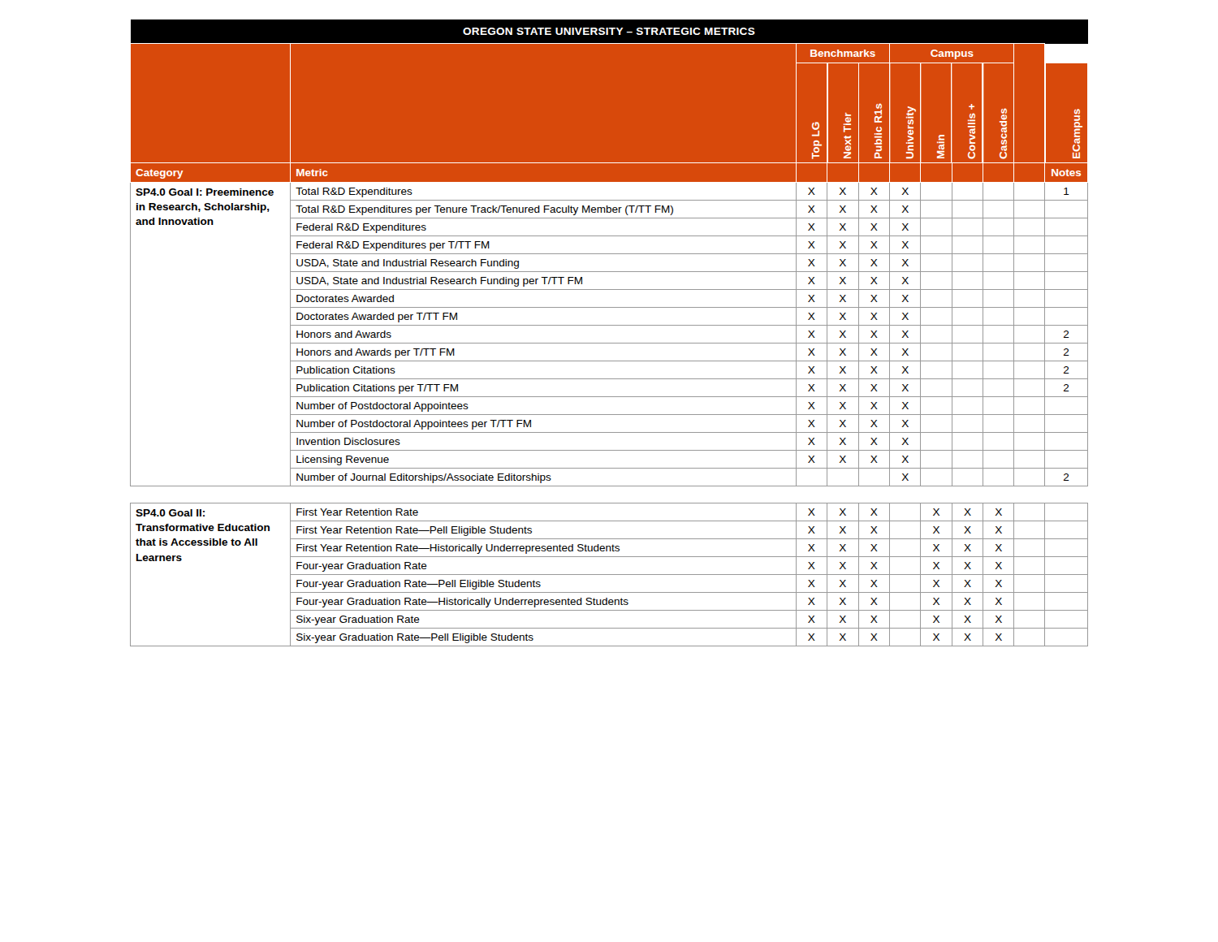| OREGON STATE UNIVERSITY – STRATEGIC METRICS |
| | | Benchmarks | Campus | |
| Top LG | Next Tier | Public R1s | University | Main | Corvallis + | Cascades | ECampus |
| Category | Metric | | | | | | | | | Notes |
| SP4.0 Goal I: Preeminence in Research, Scholarship, and Innovation | Total R&D Expenditures | X | X | X | X | | | | | 1 |
| Total R&D Expenditures per Tenure Track/Tenured Faculty Member (T/TT FM) | X | X | X | X | | | | | |
| Federal R&D Expenditures | X | X | X | X | | | | | |
| Federal R&D Expenditures per T/TT FM | X | X | X | X | | | | | |
| USDA, State and Industrial Research Funding | X | X | X | X | | | | | |
| USDA, State and Industrial Research Funding per T/TT FM | X | X | X | X | | | | | |
| Doctorates Awarded | X | X | X | X | | | | | |
| Doctorates Awarded per T/TT FM | X | X | X | X | | | | | |
| Honors and Awards | X | X | X | X | | | | | 2 |
| Honors and Awards per T/TT FM | X | X | X | X | | | | | 2 |
| Publication Citations | X | X | X | X | | | | | 2 |
| Publication Citations per T/TT FM | X | X | X | X | | | | | 2 |
| Number of Postdoctoral Appointees | X | X | X | X | | | | | |
| Number of Postdoctoral Appointees per T/TT FM | X | X | X | X | | | | | |
| Invention Disclosures | X | X | X | X | | | | | |
| Licensing Revenue | X | X | X | X | | | | | |
| Number of Journal Editorships/Associate Editorships | | | | X | | | | | 2 |
| SP4.0 Goal II: Transformative Education that is Accessible to All Learners | First Year Retention Rate | X | X | X | | X | X | X | | |
| First Year Retention Rate—Pell Eligible Students | X | X | X | | X | X | X | | |
| First Year Retention Rate—Historically Underrepresented Students | X | X | X | | X | X | X | | |
| Four-year Graduation Rate | X | X | X | | X | X | X | | |
| Four-year Graduation Rate—Pell Eligible Students | X | X | X | | X | X | X | | |
| Four-year Graduation Rate—Historically Underrepresented Students | X | X | X | | X | X | X | | |
| Six-year Graduation Rate | X | X | X | | X | X | X | | |
| Six-year Graduation Rate—Pell Eligible Students | X | X | X | | X | X | X | | |